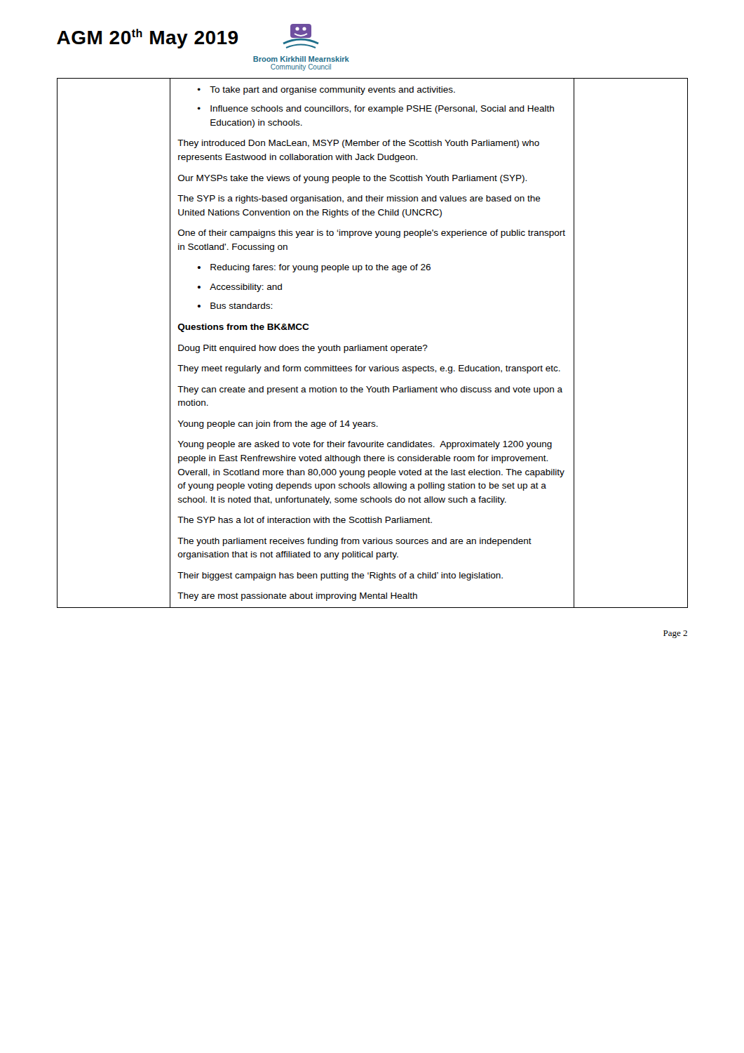AGM 20th May 2019
Broom Kirkhill Mearnskirk
Community Council
| | To take part and organise community events and activities. Influence schools and councillors, for example PSHE (Personal, Social and Health Education) in schools. They introduced Don MacLean, MSYP (Member of the Scottish Youth Parliament) who represents Eastwood in collaboration with Jack Dudgeon. Our MYSPs take the views of young people to the Scottish Youth Parliament (SYP). The SYP is a rights-based organisation, and their mission and values are based on the United Nations Convention on the Rights of the Child (UNCRC) One of their campaigns this year is to ‘improve young people's experience of public transport in Scotland'. Focussing on Reducing fares: for young people up to the age of 26 Accessibility: and Bus standards: Questions from the BK&MCC Doug Pitt enquired how does the youth parliament operate? They meet regularly and form committees for various aspects, e.g. Education, transport etc. They can create and present a motion to the Youth Parliament who discuss and vote upon a motion. Young people can join from the age of 14 years. Young people are asked to vote for their favourite candidates. Approximately 1200 young people in East Renfrewshire voted although there is considerable room for improvement. Overall, in Scotland more than 80,000 young people voted at the last election. The capability of young people voting depends upon schools allowing a polling station to be set up at a school. It is noted that, unfortunately, some schools do not allow such a facility. The SYP has a lot of interaction with the Scottish Parliament. The youth parliament receives funding from various sources and are an independent organisation that is not affiliated to any political party. Their biggest campaign has been putting the ‘Rights of a child’ into legislation. They are most passionate about improving Mental Health | |
Page 2